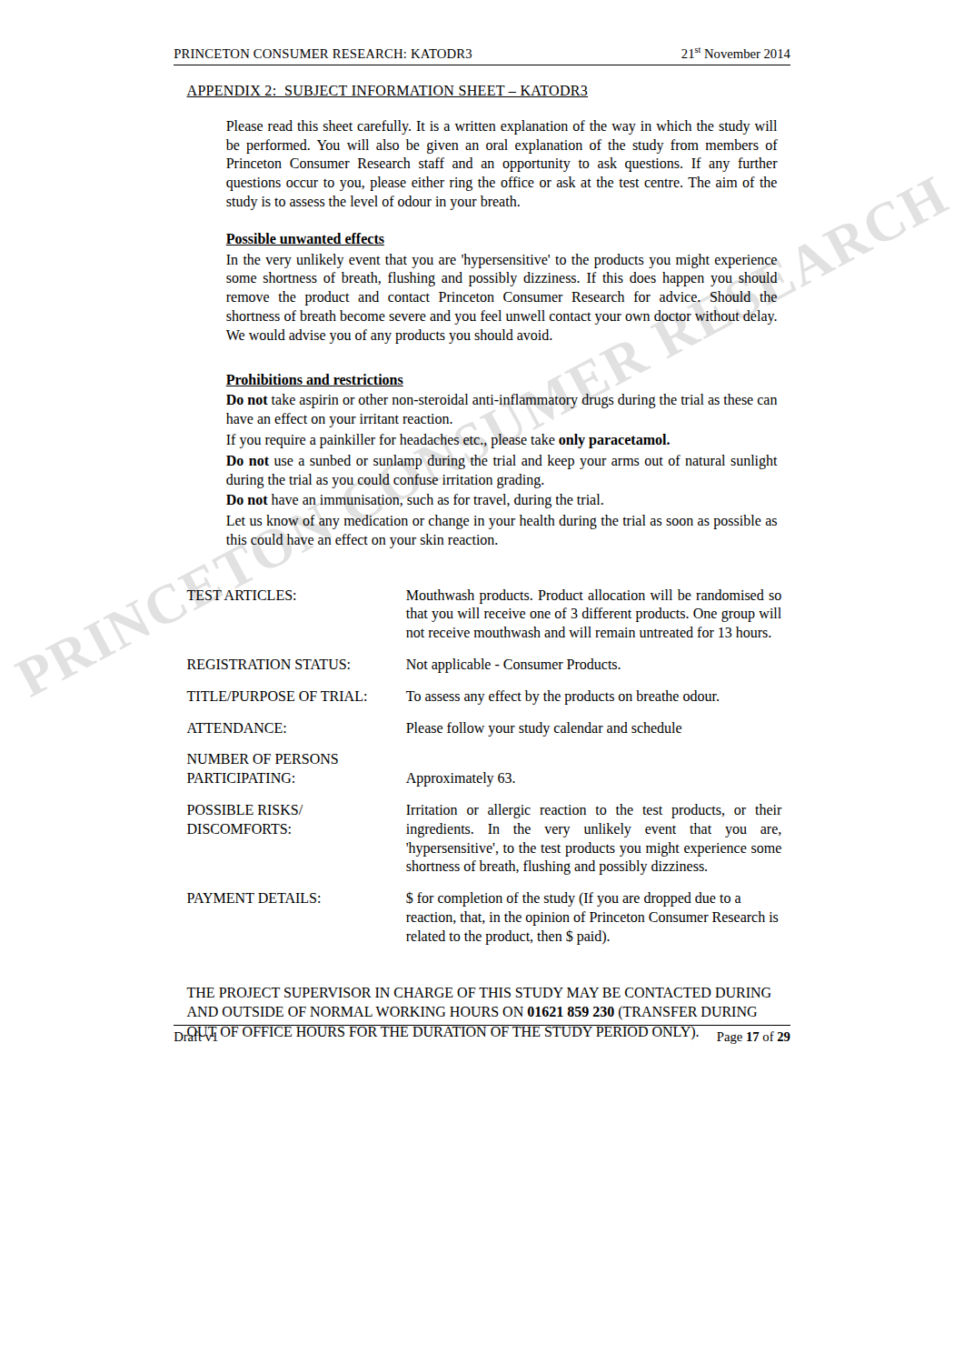PRINCETON CONSUMER RESEARCH: KATODR3
21st November 2014
PRINCETON CONSUMER RESEARCH
APPENDIX 2: SUBJECT INFORMATION SHEET – KATODR3
Please read this sheet carefully. It is a written explanation of the way in which the study will be performed. You will also be given an oral explanation of the study from members of Princeton Consumer Research staff and an opportunity to ask questions. If any further questions occur to you, please either ring the office or ask at the test centre. The aim of the study is to assess the level of odour in your breath.
Possible unwanted effects
In the very unlikely event that you are 'hypersensitive' to the products you might experience some shortness of breath, flushing and possibly dizziness. If this does happen you should remove the product and contact Princeton Consumer Research for advice. Should the shortness of breath become severe and you feel unwell contact your own doctor without delay. We would advise you of any products you should avoid.
Prohibitions and restrictions
Do not take aspirin or other non-steroidal anti-inflammatory drugs during the trial as these can have an effect on your irritant reaction.
If you require a painkiller for headaches etc., please take only paracetamol.
Do not use a sunbed or sunlamp during the trial and keep your arms out of natural sunlight during the trial as you could confuse irritation grading.
Do not have an immunisation, such as for travel, during the trial.
Let us know of any medication or change in your health during the trial as soon as possible as this could have an effect on your skin reaction.
| TEST ARTICLES: | Mouthwash products. Product allocation will be randomised so that you will receive one of 3 different products. One group will not receive mouthwash and will remain untreated for 13 hours. |
| REGISTRATION STATUS: | Not applicable - Consumer Products. |
| TITLE/PURPOSE OF TRIAL: | To assess any effect by the products on breathe odour. |
| ATTENDANCE: | Please follow your study calendar and schedule |
| NUMBER OF PERSONS PARTICIPATING: | Approximately 63. |
| POSSIBLE RISKS/ DISCOMFORTS: | Irritation or allergic reaction to the test products, or their ingredients. In the very unlikely event that you are, 'hypersensitive', to the test products you might experience some shortness of breath, flushing and possibly dizziness. |
| PAYMENT DETAILS: | $ for completion of the study (If you are dropped due to a reaction, that, in the opinion of Princeton Consumer Research is related to the product, then $ paid). |
THE PROJECT SUPERVISOR IN CHARGE OF THIS STUDY MAY BE CONTACTED DURING AND OUTSIDE OF NORMAL WORKING HOURS ON 01621 859 230 (TRANSFER DURING OUT OF OFFICE HOURS FOR THE DURATION OF THE STUDY PERIOD ONLY).
Draft v1
Page 17 of 29